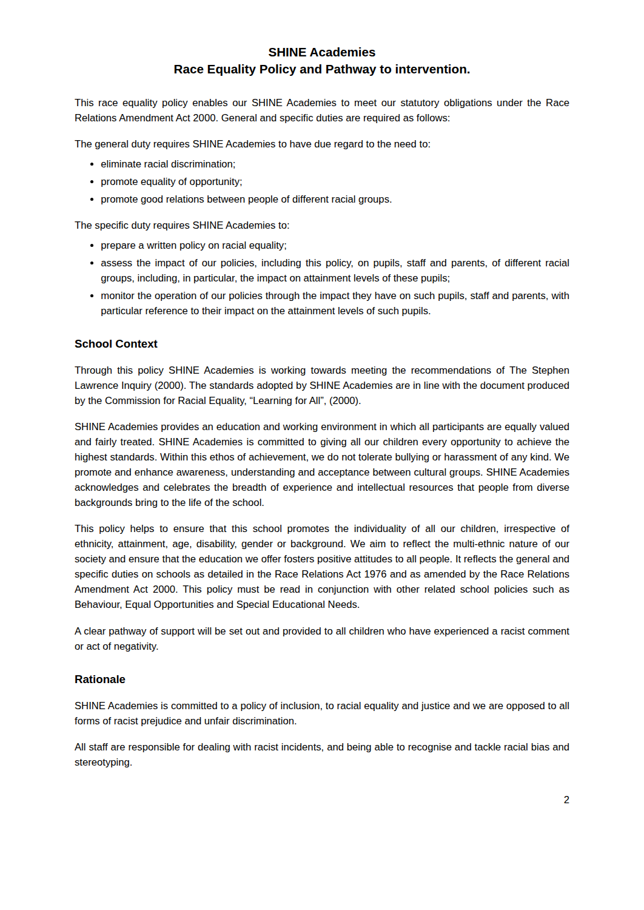SHINE Academies
Race Equality Policy and Pathway to intervention.
This race equality policy enables our SHINE Academies to meet our statutory obligations under the Race Relations Amendment Act 2000. General and specific duties are required as follows:
The general duty requires SHINE Academies to have due regard to the need to:
eliminate racial discrimination;
promote equality of opportunity;
promote good relations between people of different racial groups.
The specific duty requires SHINE Academies to:
prepare a written policy on racial equality;
assess the impact of our policies, including this policy, on pupils, staff and parents, of different racial groups, including, in particular, the impact on attainment levels of these pupils;
monitor the operation of our policies through the impact they have on such pupils, staff and parents, with particular reference to their impact on the attainment levels of such pupils.
School Context
Through this policy SHINE Academies is working towards meeting the recommendations of The Stephen Lawrence Inquiry (2000). The standards adopted by SHINE Academies are in line with the document produced by the Commission for Racial Equality, “Learning for All”, (2000).
SHINE Academies provides an education and working environment in which all participants are equally valued and fairly treated. SHINE Academies is committed to giving all our children every opportunity to achieve the highest standards. Within this ethos of achievement, we do not tolerate bullying or harassment of any kind. We promote and enhance awareness, understanding and acceptance between cultural groups. SHINE Academies acknowledges and celebrates the breadth of experience and intellectual resources that people from diverse backgrounds bring to the life of the school.
This policy helps to ensure that this school promotes the individuality of all our children, irrespective of ethnicity, attainment, age, disability, gender or background. We aim to reflect the multi-ethnic nature of our society and ensure that the education we offer fosters positive attitudes to all people. It reflects the general and specific duties on schools as detailed in the Race Relations Act 1976 and as amended by the Race Relations Amendment Act 2000. This policy must be read in conjunction with other related school policies such as Behaviour, Equal Opportunities and Special Educational Needs.
A clear pathway of support will be set out and provided to all children who have experienced a racist comment or act of negativity.
Rationale
SHINE Academies is committed to a policy of inclusion, to racial equality and justice and we are opposed to all forms of racist prejudice and unfair discrimination.
All staff are responsible for dealing with racist incidents, and being able to recognise and tackle racial bias and stereotyping.
2